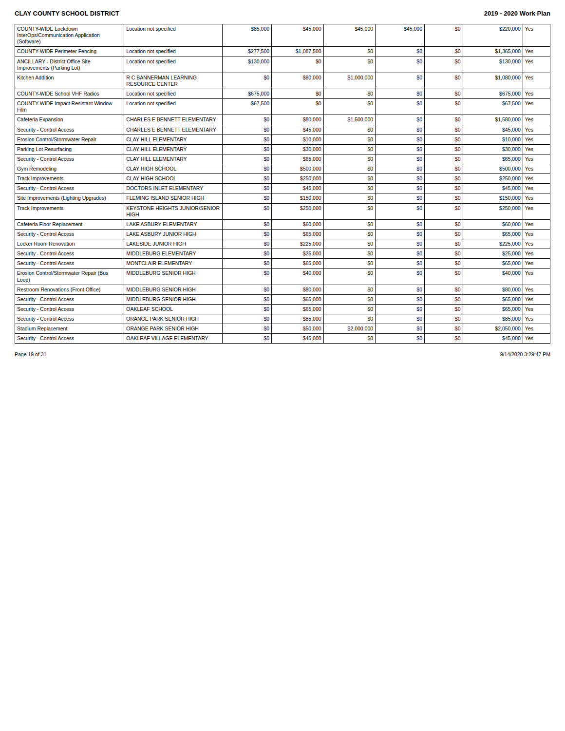CLAY COUNTY SCHOOL DISTRICT
2019 - 2020 Work Plan
| COUNTY-WIDE Lockdown InterOps/Communication Application (Software) | Location not specified | $85,000 | $45,000 | $45,000 | $45,000 | $0 | $220,000 | Yes |
| COUNTY-WIDE Perimeter Fencing | Location not specified | $277,500 | $1,087,500 | $0 | $0 | $0 | $1,365,000 | Yes |
| ANCILLARY - District Office Site Improvements (Parking Lot) | Location not specified | $130,000 | $0 | $0 | $0 | $0 | $130,000 | Yes |
| Kitchen Addition | R C BANNERMAN LEARNING RESOURCE CENTER | $0 | $80,000 | $1,000,000 | $0 | $0 | $1,080,000 | Yes |
| COUNTY-WIDE School VHF Radios | Location not specified | $675,000 | $0 | $0 | $0 | $0 | $675,000 | Yes |
| COUNTY-WIDE Impact Resistant Window Film | Location not specified | $67,500 | $0 | $0 | $0 | $0 | $67,500 | Yes |
| Cafeteria Expansion | CHARLES E BENNETT ELEMENTARY | $0 | $80,000 | $1,500,000 | $0 | $0 | $1,580,000 | Yes |
| Security - Control Access | CHARLES E BENNETT ELEMENTARY | $0 | $45,000 | $0 | $0 | $0 | $45,000 | Yes |
| Erosion Control/Stormwater Repair | CLAY HILL ELEMENTARY | $0 | $10,000 | $0 | $0 | $0 | $10,000 | Yes |
| Parking Lot Resurfacing | CLAY HILL ELEMENTARY | $0 | $30,000 | $0 | $0 | $0 | $30,000 | Yes |
| Security - Control Access | CLAY HILL ELEMENTARY | $0 | $65,000 | $0 | $0 | $0 | $65,000 | Yes |
| Gym Remodeling | CLAY HIGH SCHOOL | $0 | $500,000 | $0 | $0 | $0 | $500,000 | Yes |
| Track Improvements | CLAY HIGH SCHOOL | $0 | $250,000 | $0 | $0 | $0 | $250,000 | Yes |
| Security - Control Access | DOCTORS INLET ELEMENTARY | $0 | $45,000 | $0 | $0 | $0 | $45,000 | Yes |
| Site Improvements (Lighting Upgrades) | FLEMING ISLAND SENIOR HIGH | $0 | $150,000 | $0 | $0 | $0 | $150,000 | Yes |
| Track Improvements | KEYSTONE HEIGHTS JUNIOR/SENIOR HIGH | $0 | $250,000 | $0 | $0 | $0 | $250,000 | Yes |
| Cafeteria Floor Replacement | LAKE ASBURY ELEMENTARY | $0 | $60,000 | $0 | $0 | $0 | $60,000 | Yes |
| Security - Control Access | LAKE ASBURY JUNIOR HIGH | $0 | $65,000 | $0 | $0 | $0 | $65,000 | Yes |
| Locker Room Renovation | LAKESIDE JUNIOR HIGH | $0 | $225,000 | $0 | $0 | $0 | $225,000 | Yes |
| Security - Control Access | MIDDLEBURG ELEMENTARY | $0 | $25,000 | $0 | $0 | $0 | $25,000 | Yes |
| Security - Control Access | MONTCLAIR ELEMENTARY | $0 | $65,000 | $0 | $0 | $0 | $65,000 | Yes |
| Erosion Control/Stormwater Repair (Bus Loop) | MIDDLEBURG SENIOR HIGH | $0 | $40,000 | $0 | $0 | $0 | $40,000 | Yes |
| Restroom Renovations (Front Office) | MIDDLEBURG SENIOR HIGH | $0 | $80,000 | $0 | $0 | $0 | $80,000 | Yes |
| Security - Control Access | MIDDLEBURG SENIOR HIGH | $0 | $65,000 | $0 | $0 | $0 | $65,000 | Yes |
| Security - Control Access | OAKLEAF SCHOOL | $0 | $65,000 | $0 | $0 | $0 | $65,000 | Yes |
| Security - Control Access | ORANGE PARK SENIOR HIGH | $0 | $85,000 | $0 | $0 | $0 | $85,000 | Yes |
| Stadium Replacement | ORANGE PARK SENIOR HIGH | $0 | $50,000 | $2,000,000 | $0 | $0 | $2,050,000 | Yes |
| Security - Control Access | OAKLEAF VILLAGE ELEMENTARY | $0 | $45,000 | $0 | $0 | $0 | $45,000 | Yes |
Page 19 of 31
9/14/2020 3:29:47 PM